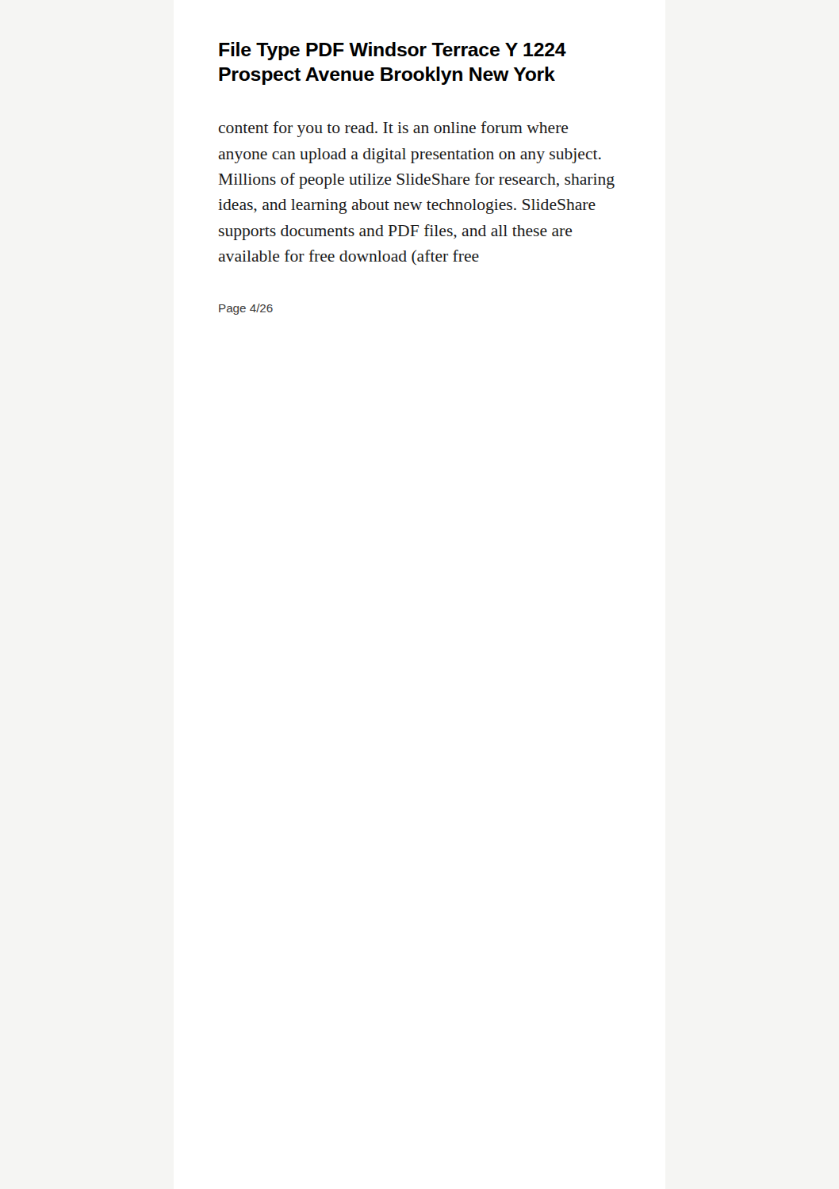File Type PDF Windsor Terrace Y 1224 Prospect Avenue Brooklyn New York
content for you to read. It is an online forum where anyone can upload a digital presentation on any subject. Millions of people utilize SlideShare for research, sharing ideas, and learning about new technologies. SlideShare supports documents and PDF files, and all these are available for free download (after free
Page 4/26